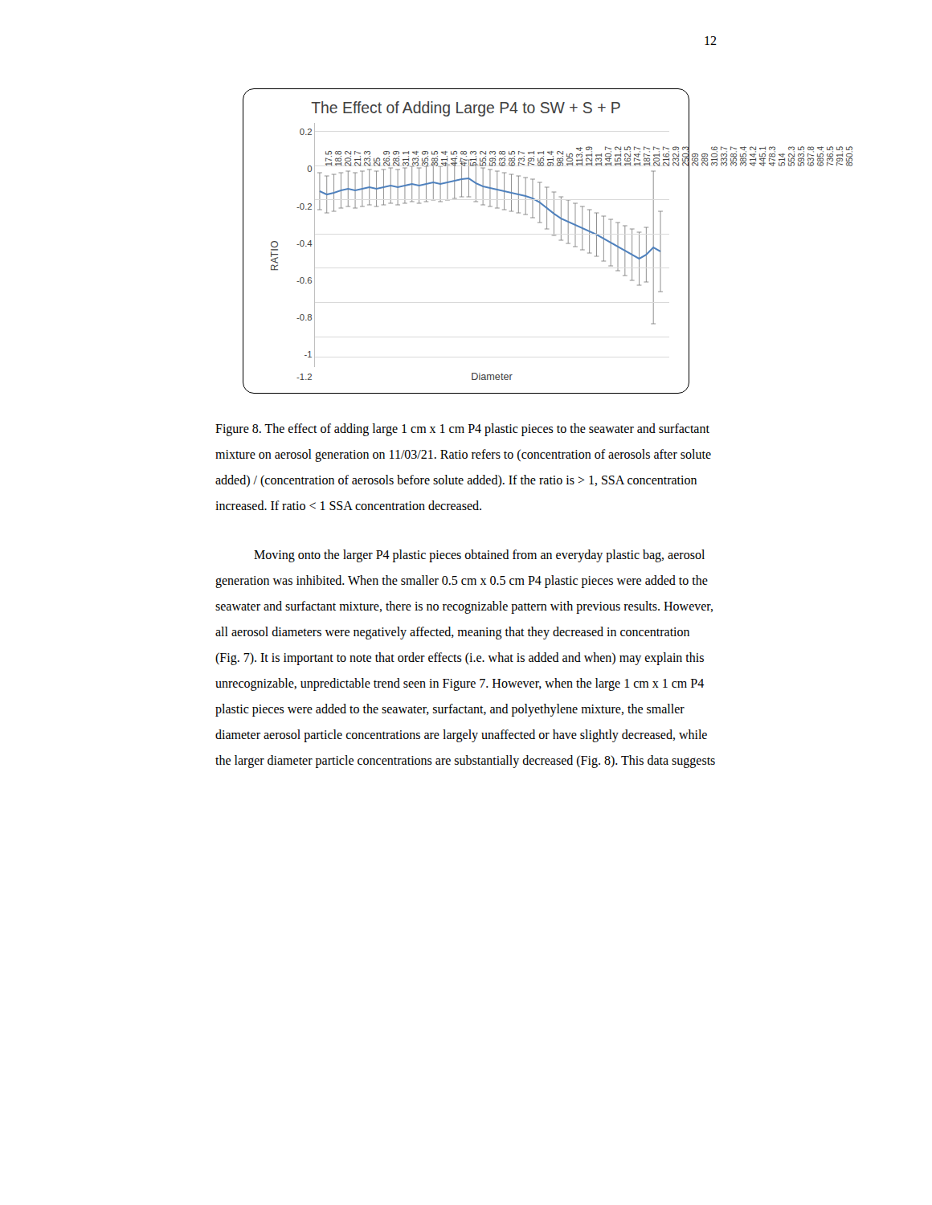12
The Effect of Adding Large P4 to SW + S + P
RATIO
0.2 0 -0.2 -0.4 -0.6 -0.8 -1 -1.2
17.5 18.8 20.2 21.7 23.3 25 26.9 28.9 31.1 33.4 35.9 38.5 41.4 44.5 47.8 51.3 55.2 59.3 63.8 68.5 73.7 79.1 85.1 91.4 98.2 105 113.4 121.9 131 140.7 151.2 162.5 174.7 187.7 201.7 216.7 232.9 250.3 269 289 310.6 333.7 358.7 385.4 414.2 445.1 478.3 514 552.3 593.5 637.8 685.4 736.5 791.5 850.5
Diameter
Figure 8. The effect of adding large 1 cm x 1 cm P4 plastic pieces to the seawater and surfactant mixture on aerosol generation on 11/03/21. Ratio refers to (concentration of aerosols after solute added) / (concentration of aerosols before solute added). If the ratio is > 1, SSA concentration increased. If ratio < 1 SSA concentration decreased.
Moving onto the larger P4 plastic pieces obtained from an everyday plastic bag, aerosol generation was inhibited. When the smaller 0.5 cm x 0.5 cm P4 plastic pieces were added to the seawater and surfactant mixture, there is no recognizable pattern with previous results. However, all aerosol diameters were negatively affected, meaning that they decreased in concentration (Fig. 7). It is important to note that order effects (i.e. what is added and when) may explain this unrecognizable, unpredictable trend seen in Figure 7. However, when the large 1 cm x 1 cm P4 plastic pieces were added to the seawater, surfactant, and polyethylene mixture, the smaller diameter aerosol particle concentrations are largely unaffected or have slightly decreased, while the larger diameter particle concentrations are substantially decreased (Fig. 8). This data suggests